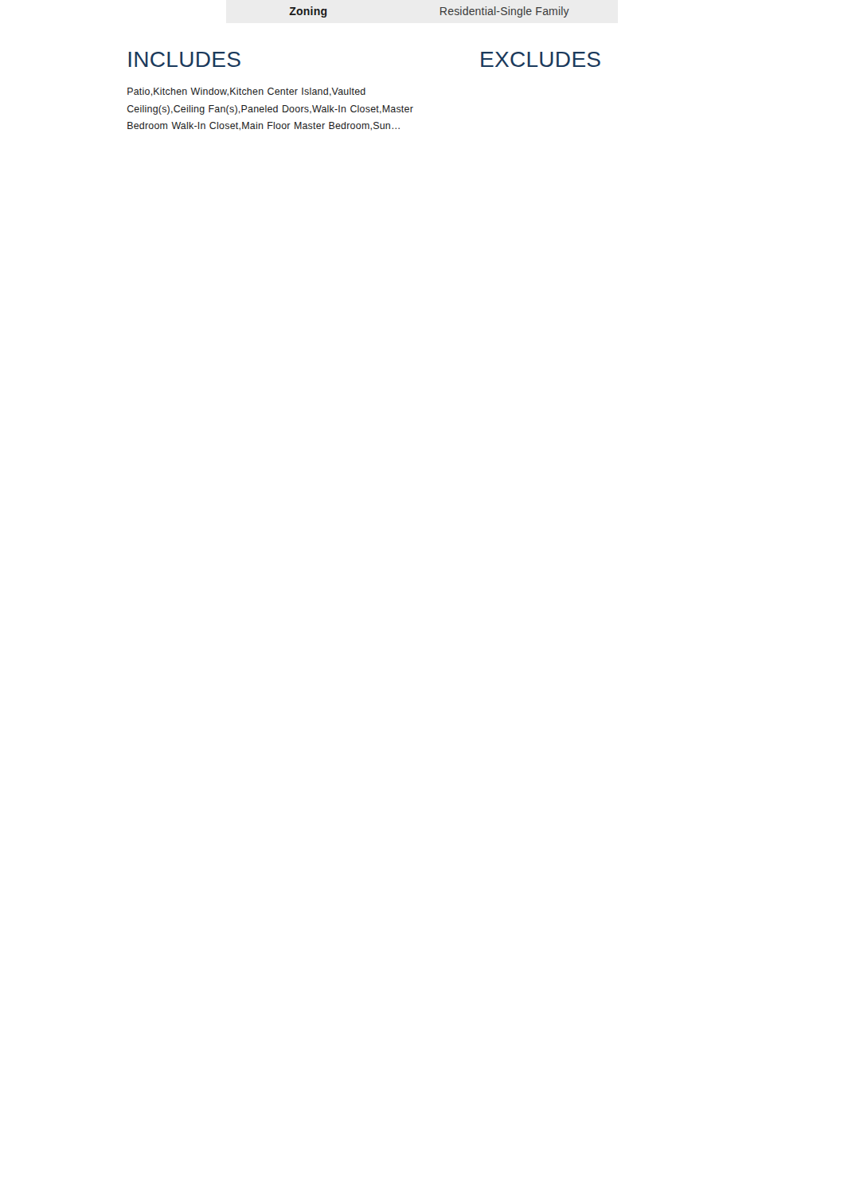Zoning
Residential-Single Family
INCLUDES
Patio,Kitchen Window,Kitchen Center Island,Vaulted Ceiling(s),Ceiling Fan(s),Paneled Doors,Walk-In Closet,Master Bedroom Walk-In Closet,Main Floor Master Bedroom,Sun…
EXCLUDES